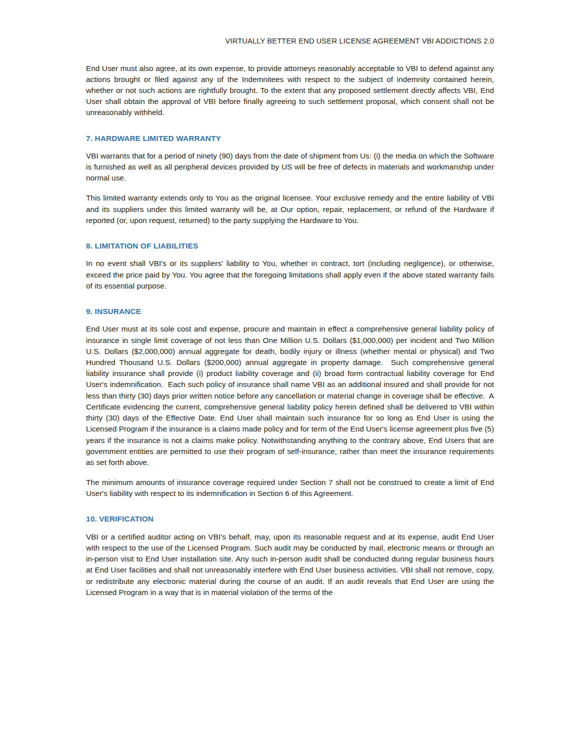VIRTUALLY BETTER END USER LICENSE AGREEMENT VBI ADDICTIONS 2.0
End User must also agree, at its own expense, to provide attorneys reasonably acceptable to VBI to defend against any actions brought or filed against any of the Indemnitees with respect to the subject of indemnity contained herein, whether or not such actions are rightfully brought. To the extent that any proposed settlement directly affects VBI, End User shall obtain the approval of VBI before finally agreeing to such settlement proposal, which consent shall not be unreasonably withheld.
7. HARDWARE LIMITED WARRANTY
VBI warrants that for a period of ninety (90) days from the date of shipment from Us: (i) the media on which the Software is furnished as well as all peripheral devices provided by US will be free of defects in materials and workmanship under normal use.
This limited warranty extends only to You as the original licensee. Your exclusive remedy and the entire liability of VBI and its suppliers under this limited warranty will be, at Our option, repair, replacement, or refund of the Hardware if reported (or, upon request, returned) to the party supplying the Hardware to You.
8. LIMITATION OF LIABILITIES
In no event shall VBI's or its suppliers' liability to You, whether in contract, tort (including negligence), or otherwise, exceed the price paid by You. You agree that the foregoing limitations shall apply even if the above stated warranty fails of its essential purpose.
9. INSURANCE
End User must at its sole cost and expense, procure and maintain in effect a comprehensive general liability policy of insurance in single limit coverage of not less than One Million U.S. Dollars ($1,000,000) per incident and Two Million U.S. Dollars ($2,000,000) annual aggregate for death, bodily injury or illness (whether mental or physical) and Two Hundred Thousand U.S. Dollars ($200,000) annual aggregate in property damage. Such comprehensive general liability insurance shall provide (i) product liability coverage and (ii) broad form contractual liability coverage for End User's indemnification. Each such policy of insurance shall name VBI as an additional insured and shall provide for not less than thirty (30) days prior written notice before any cancellation or material change in coverage shall be effective. A Certificate evidencing the current, comprehensive general liability policy herein defined shall be delivered to VBI within thirty (30) days of the Effective Date. End User shall maintain such insurance for so long as End User is using the Licensed Program if the insurance is a claims made policy and for term of the End User's license agreement plus five (5) years if the insurance is not a claims make policy. Notwithstanding anything to the contrary above, End Users that are government entities are permitted to use their program of self-insurance, rather than meet the insurance requirements as set forth above.
The minimum amounts of insurance coverage required under Section 7 shall not be construed to create a limit of End User's liability with respect to its indemnification in Section 6 of this Agreement.
10. VERIFICATION
VBI or a certified auditor acting on VBI's behalf, may, upon its reasonable request and at its expense, audit End User with respect to the use of the Licensed Program. Such audit may be conducted by mail, electronic means or through an in-person visit to End User installation site. Any such in-person audit shall be conducted during regular business hours at End User facilities and shall not unreasonably interfere with End User business activities. VBI shall not remove, copy, or redistribute any electronic material during the course of an audit. If an audit reveals that End User are using the Licensed Program in a way that is in material violation of the terms of the